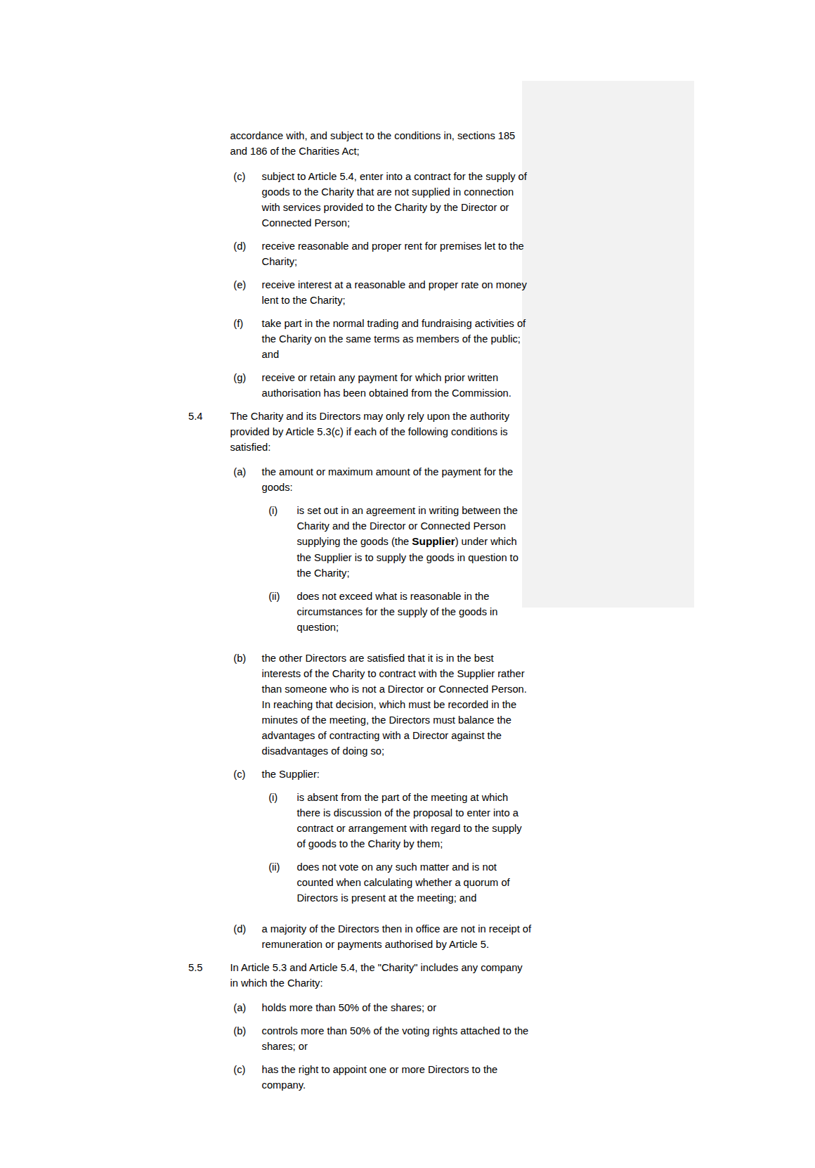accordance with, and subject to the conditions in, sections 185 and 186 of the Charities Act;
(c)
subject to Article 5.4, enter into a contract for the supply of goods to the Charity that are not supplied in connection with services provided to the Charity by the Director or Connected Person;
(d)
receive reasonable and proper rent for premises let to the Charity;
(e)
receive interest at a reasonable and proper rate on money lent to the Charity;
(f)
take part in the normal trading and fundraising activities of the Charity on the same terms as members of the public; and
(g)
receive or retain any payment for which prior written authorisation has been obtained from the Commission.
5.4
The Charity and its Directors may only rely upon the authority provided by Article 5.3(c) if each of the following conditions is satisfied:
(a)
the amount or maximum amount of the payment for the goods:
(i)
is set out in an agreement in writing between the Charity and the Director or Connected Person supplying the goods (the Supplier) under which the Supplier is to supply the goods in question to the Charity;
(ii)
does not exceed what is reasonable in the circumstances for the supply of the goods in question;
(b)
the other Directors are satisfied that it is in the best interests of the Charity to contract with the Supplier rather than someone who is not a Director or Connected Person. In reaching that decision, which must be recorded in the minutes of the meeting, the Directors must balance the advantages of contracting with a Director against the disadvantages of doing so;
(c)
the Supplier:
(i)
is absent from the part of the meeting at which there is discussion of the proposal to enter into a contract or arrangement with regard to the supply of goods to the Charity by them;
(ii)
does not vote on any such matter and is not counted when calculating whether a quorum of Directors is present at the meeting; and
(d)
a majority of the Directors then in office are not in receipt of remuneration or payments authorised by Article 5.
5.5
In Article 5.3 and Article 5.4, the "Charity" includes any company in which the Charity:
(a)
holds more than 50% of the shares; or
(b)
controls more than 50% of the voting rights attached to the shares; or
(c)
has the right to appoint one or more Directors to the company.